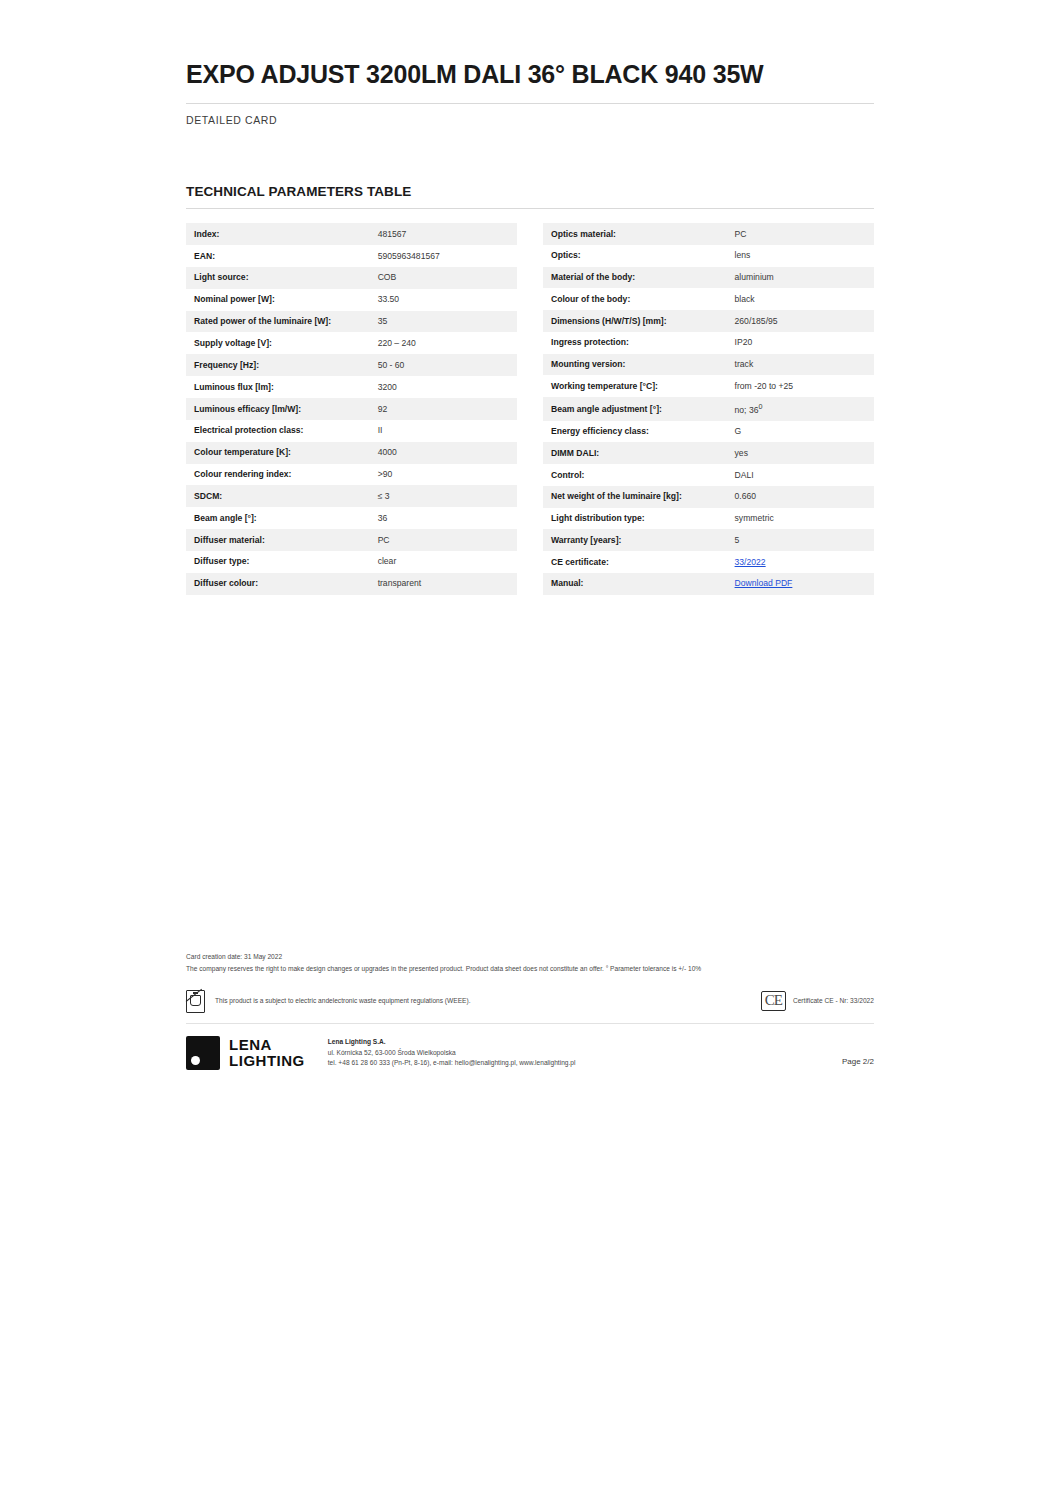EXPO ADJUST 3200LM DALI 36° BLACK 940 35W
DETAILED CARD
TECHNICAL PARAMETERS TABLE
| Index: | 481567 |
| EAN: | 5905963481567 |
| Light source: | COB |
| Nominal power [W]: | 33.50 |
| Rated power of the luminaire [W]: | 35 |
| Supply voltage [V]: | 220 – 240 |
| Frequency [Hz]: | 50 - 60 |
| Luminous flux [lm]: | 3200 |
| Luminous efficacy [lm/W]: | 92 |
| Electrical protection class: | II |
| Colour temperature [K]: | 4000 |
| Colour rendering index: | >90 |
| SDCM: | ≤ 3 |
| Beam angle [°]: | 36 |
| Diffuser material: | PC |
| Diffuser type: | clear |
| Diffuser colour: | transparent |
| Optics material: | PC |
| Optics: | lens |
| Material of the body: | aluminium |
| Colour of the body: | black |
| Dimensions (H/W/T/S) [mm]: | 260/185/95 |
| Ingress protection: | IP20 |
| Mounting version: | track |
| Working temperature [°C]: | from -20 to +25 |
| Beam angle adjustment [°]: | no; 36 0 |
| Energy efficiency class: | G |
| DIMM DALI: | yes |
| Control: | DALI |
| Net weight of the luminaire [kg]: | 0.660 |
| Light distribution type: | symmetric |
| Warranty [years]: | 5 |
| CE certificate: | 33/2022 |
| Manual: | Download PDF |
Card creation date: 31 May 2022
The company reserves the right to make design changes or upgrades in the presented product. Product data sheet does not constitute an offer. ° Parameter tolerance is +/- 10%
This product is a subject to electric andelectronic waste equipment regulations (WEEE).
CE Certificate CE - Nr: 33/2022
LENA LIGHTING
Lena Lighting S.A.
ul. Kórnicka 52, 63-000 Środa Wielkopolska
tel. +48 61 28 60 333 (Pn-Pt, 8-16), e-mail: hello@lenalighting.pl, www.lenalighting.pl
Page 2/2